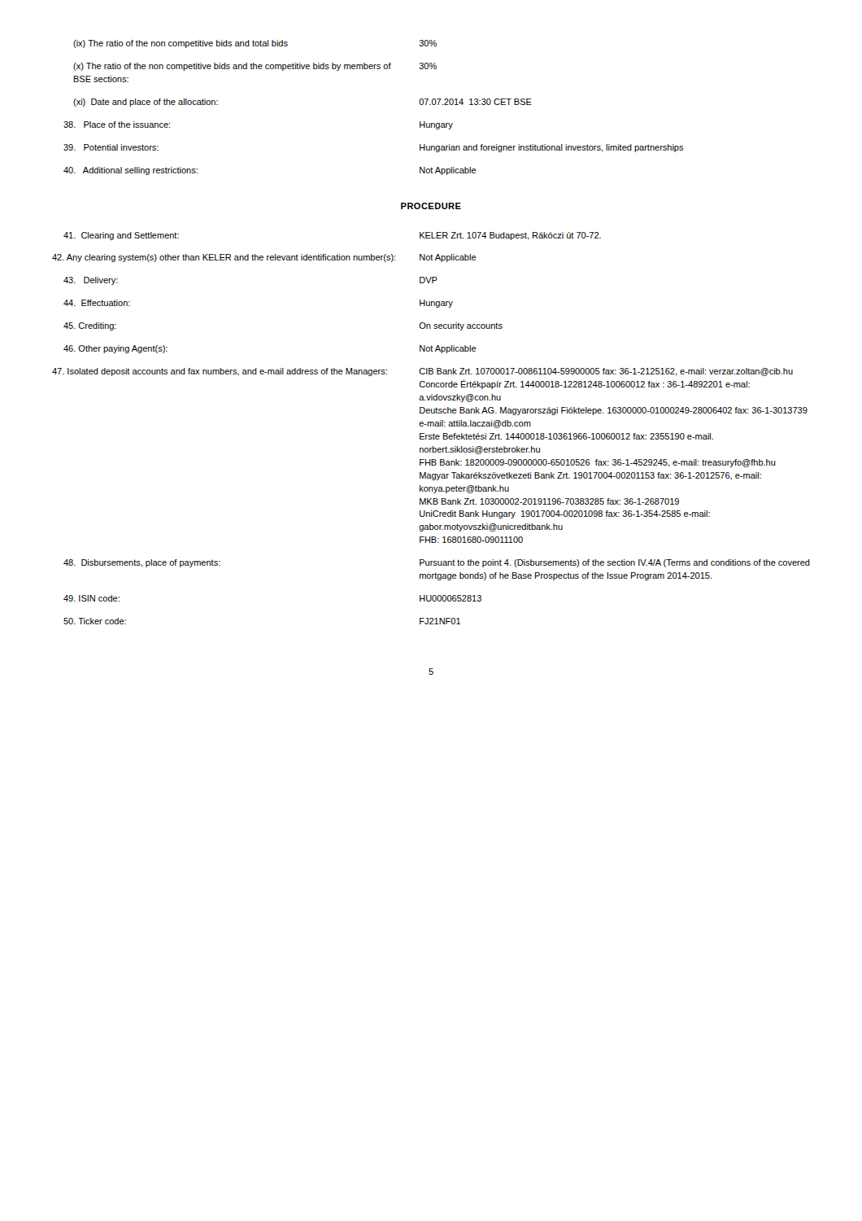| (ix) The ratio of the non competitive bids and total bids | 30% |
| (x) The ratio of the non competitive bids and the competitive bids by members of BSE sections: | 30% |
| (xi) Date and place of the allocation: | 07.07.2014 13:30 CET BSE |
| 38. Place of the issuance: | Hungary |
| 39. Potential investors: | Hungarian and foreigner institutional investors, limited partnerships |
| 40. Additional selling restrictions: | Not Applicable |
PROCEDURE
| 41. Clearing and Settlement: | KELER Zrt. 1074 Budapest, Rákóczi út 70-72. |
| 42. Any clearing system(s) other than KELER and the relevant identification number(s): | Not Applicable |
| 43. Delivery: | DVP |
| 44. Effectuation: | Hungary |
| 45. Crediting: | On security accounts |
| 46. Other paying Agent(s): | Not Applicable |
| 47. Isolated deposit accounts and fax numbers, and e-mail address of the Managers: | CIB Bank Zrt. 10700017-00861104-59900005 fax: 36-1-2125162, e-mail: verzar.zoltan@cib.hu Concorde Értékpapír Zrt. 14400018-12281248-10060012 fax : 36-1-4892201 e-mal: a.vidovszky@con.hu Deutsche Bank AG. Magyarországi Fióktelepe. 16300000-01000249-28006402 fax: 36-1-3013739 e-mail: attila.laczai@db.com Erste Befektetési Zrt. 14400018-10361966-10060012 fax: 2355190 e-mail. norbert.siklosi@erstebroker.hu FHB Bank: 18200009-09000000-65010526 fax: 36-1-4529245, e-mail: treasuryfo@fhb.hu Magyar Takarékszövetkezeti Bank Zrt. 19017004-00201153 fax: 36-1-2012576, e-mail: konya.peter@tbank.hu MKB Bank Zrt. 10300002-20191196-70383285 fax: 36-1-2687019 UniCredit Bank Hungary 19017004-00201098 fax: 36-1-354-2585 e-mail: gabor.motyovszki@unicreditbank.hu FHB: 16801680-09011100 |
| 48. Disbursements, place of payments: | Pursuant to the point 4. (Disbursements) of the section IV.4/A (Terms and conditions of the covered mortgage bonds) of he Base Prospectus of the Issue Program 2014-2015. |
| 49. ISIN code: | HU0000652813 |
| 50. Ticker code: | FJ21NF01 |
5